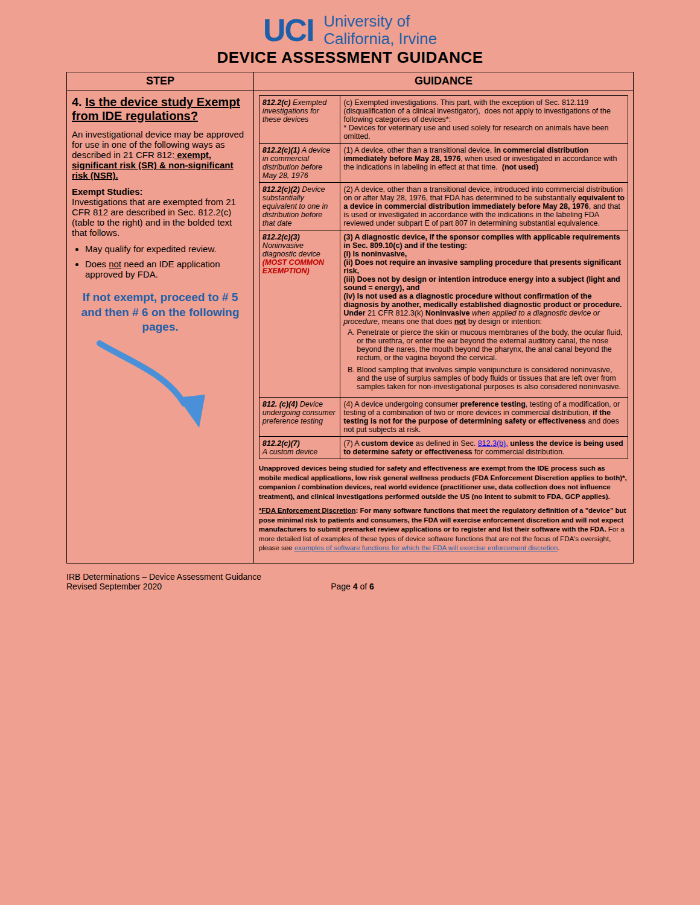UCI University of
California, Irvine
DEVICE ASSESSMENT GUIDANCE
| STEP | GUIDANCE |
| --- | --- |
| 4. Is the device study Exempt from IDE regulations? An investigational device may be approved for use in one of the following ways as described in 21 CFR 812: exempt, significant risk (SR) & non-significant risk (NSR). Exempt Studies: Investigations that are exempted from 21 CFR 812 are described in Sec. 812.2(c) (table to the right) and in the bolded text that follows. May qualify for expedited review. Does not need an IDE application approved by FDA. If not exempt, proceed to # 5 and then # 6 on the following pages. | / 812.2(c) Exempted investigations for these devices / (c) Exempted investigations. This part, with the exception of Sec. 812.119 (disqualification of a clinical investigator), does not apply to investigations of the following categories of devices*: * Devices for veterinary use and used solely for research on animals have been omitted. / / 812.2(c)(1) A device in commercial distribution before May 28, 1976 / (1) A device, other than a transitional device, in commercial distribution immediately before May 28, 1976 , when used or investigated in accordance with the indications in labeling in effect at that time. (not used) / / 812.2(c)(2) Device substantially equivalent to one in distribution before that date / (2) A device, other than a transitional device, introduced into commercial distribution on or after May 28, 1976, that FDA has determined to be substantially equivalent to a device in commercial distribution immediately before May 28, 1976 , and that is used or investigated in accordance with the indications in the labeling FDA reviewed under subpart E of part 807 in determining substantial equivalence. / / 812.2(c)(3) Noninvasive diagnostic device (MOST COMMON EXEMPTION) / (3) A diagnostic device, if the sponsor complies with applicable requirements in Sec. 809.10(c) and if the testing: (i) Is noninvasive, (ii) Does not require an invasive sampling procedure that presents significant risk, (iii) Does not by design or intention introduce energy into a subject (light and sound = energy), and (iv) Is not used as a diagnostic procedure without confirmation of the diagnosis by another, medically established diagnostic product or procedure. Under 21 CFR 812.3(k) Noninvasive when applied to a diagnostic device or procedure , means one that does not by design or intention: Penetrate or pierce the skin or mucous membranes of the body, the ocular fluid, or the urethra, or enter the ear beyond the external auditory canal, the nose beyond the nares, the mouth beyond the pharynx, the anal canal beyond the rectum, or the vagina beyond the cervical. Blood sampling that involves simple venipuncture is considered noninvasive, and the use of surplus samples of body fluids or tissues that are left over from samples taken for non-investigational purposes is also considered noninvasive. / / 812. (c)(4) Device undergoing consumer preference testing / (4) A device undergoing consumer preference testing , testing of a modification, or testing of a combination of two or more devices in commercial distribution, if the testing is not for the purpose of determining safety or effectiveness and does not put subjects at risk. / / 812.2(c)(7) A custom device / (7) A custom device as defined in Sec. 812.3(b), unless the device is being used to determine safety or effectiveness for commercial distribution. / Unapproved devices being studied for safety and effectiveness are exempt from the IDE process such as mobile medical applications, low risk general wellness products (FDA Enforcement Discretion applies to both)*, companion / combination devices, real world evidence (practitioner use, data collection does not influence treatment), and clinical investigations performed outside the US (no intent to submit to FDA, GCP applies). *FDA Enforcement Discretion : For many software functions that meet the regulatory definition of a "device" but pose minimal risk to patients and consumers, the FDA will exercise enforcement discretion and will not expect manufacturers to submit premarket review applications or to register and list their software with the FDA. For a more detailed list of examples of these types of device software functions that are not the focus of FDA's oversight, please see examples of software functions for which the FDA will exercise enforcement discretion . |
IRB Determinations – Device Assessment Guidance
Revised September 2020
Page 4 of 6